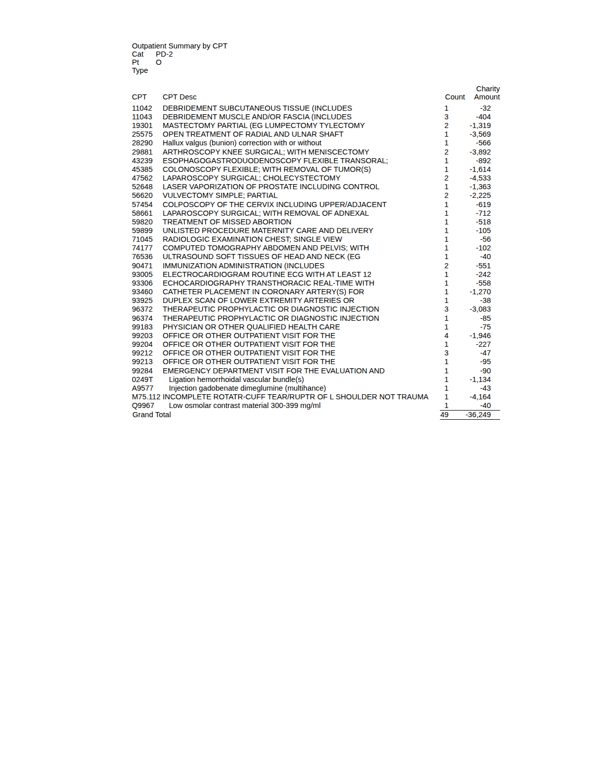Outpatient Summary by CPT
Cat PD-2 Pt Type O
| CPT | CPT Desc | Count | Charity Amount |
| --- | --- | --- | --- |
| 11042 | DEBRIDEMENT SUBCUTANEOUS TISSUE (INCLUDES | 1 | -32 |
| 11043 | DEBRIDEMENT MUSCLE AND/OR FASCIA (INCLUDES | 3 | -404 |
| 19301 | MASTECTOMY PARTIAL (EG LUMPECTOMY TYLECTOMY | 2 | -1,319 |
| 25575 | OPEN TREATMENT OF RADIAL AND ULNAR SHAFT | 1 | -3,569 |
| 28290 | Hallux valgus (bunion) correction with or without | 1 | -566 |
| 29881 | ARTHROSCOPY KNEE SURGICAL; WITH MENISCECTOMY | 2 | -3,892 |
| 43239 | ESOPHAGOGASTRODUODENOSCOPY FLEXIBLE TRANSORAL; | 1 | -892 |
| 45385 | COLONOSCOPY FLEXIBLE; WITH REMOVAL OF TUMOR(S) | 1 | -1,614 |
| 47562 | LAPAROSCOPY SURGICAL; CHOLECYSTECTOMY | 2 | -4,533 |
| 52648 | LASER VAPORIZATION OF PROSTATE INCLUDING CONTROL | 1 | -1,363 |
| 56620 | VULVECTOMY SIMPLE; PARTIAL | 2 | -2,225 |
| 57454 | COLPOSCOPY OF THE CERVIX INCLUDING UPPER/ADJACENT | 1 | -619 |
| 58661 | LAPAROSCOPY SURGICAL; WITH REMOVAL OF ADNEXAL | 1 | -712 |
| 59820 | TREATMENT OF MISSED ABORTION | 1 | -518 |
| 59899 | UNLISTED PROCEDURE MATERNITY CARE AND DELIVERY | 1 | -105 |
| 71045 | RADIOLOGIC EXAMINATION CHEST; SINGLE VIEW | 1 | -56 |
| 74177 | COMPUTED TOMOGRAPHY ABDOMEN AND PELVIS; WITH | 1 | -102 |
| 76536 | ULTRASOUND SOFT TISSUES OF HEAD AND NECK (EG | 1 | -40 |
| 90471 | IMMUNIZATION ADMINISTRATION (INCLUDES | 2 | -551 |
| 93005 | ELECTROCARDIOGRAM ROUTINE ECG WITH AT LEAST 12 | 1 | -242 |
| 93306 | ECHOCARDIOGRAPHY TRANSTHORACIC REAL-TIME WITH | 1 | -558 |
| 93460 | CATHETER PLACEMENT IN CORONARY ARTERY(S) FOR | 1 | -1,270 |
| 93925 | DUPLEX SCAN OF LOWER EXTREMITY ARTERIES OR | 1 | -38 |
| 96372 | THERAPEUTIC PROPHYLACTIC OR DIAGNOSTIC INJECTION | 3 | -3,083 |
| 96374 | THERAPEUTIC PROPHYLACTIC OR DIAGNOSTIC INJECTION | 1 | -85 |
| 99183 | PHYSICIAN OR OTHER QUALIFIED HEALTH CARE | 1 | -75 |
| 99203 | OFFICE OR OTHER OUTPATIENT VISIT FOR THE | 4 | -1,946 |
| 99204 | OFFICE OR OTHER OUTPATIENT VISIT FOR THE | 1 | -227 |
| 99212 | OFFICE OR OTHER OUTPATIENT VISIT FOR THE | 3 | -47 |
| 99213 | OFFICE OR OTHER OUTPATIENT VISIT FOR THE | 1 | -95 |
| 99284 | EMERGENCY DEPARTMENT VISIT FOR THE EVALUATION AND | 1 | -90 |
| 0249T | Ligation hemorrhoidal vascular bundle(s) | 1 | -1,134 |
| A9577 | Injection gadobenate dimeglumine (multihance) | 1 | -43 |
| M75.112 | INCOMPLETE ROTATR-CUFF TEAR/RUPTR OF L SHOULDER NOT TRAUMA | 1 | -4,164 |
| Q9967 | Low osmolar contrast material 300-399 mg/ml | 1 | -40 |
| Grand Total | 49 | -36,249 |